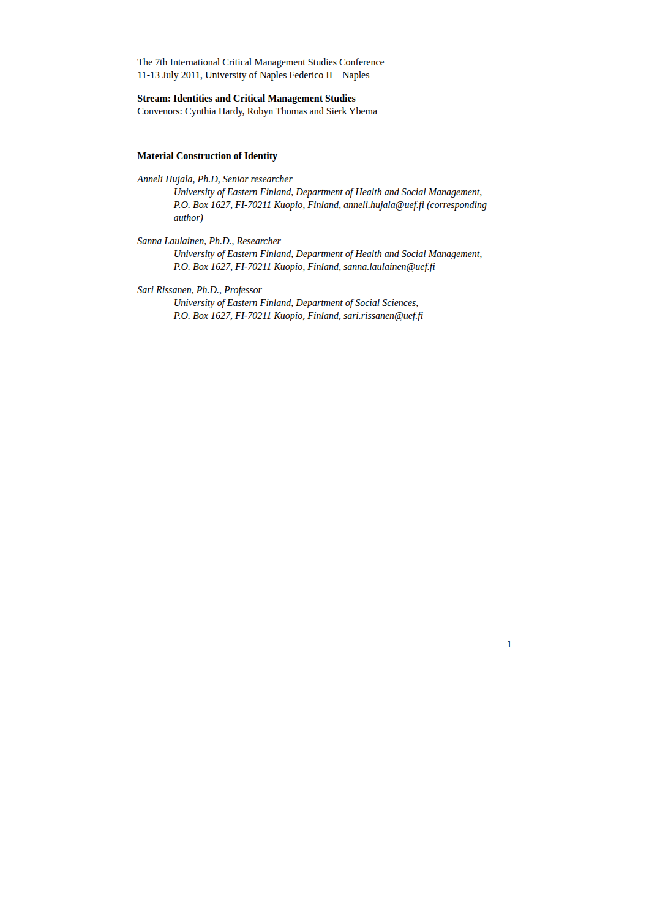The 7th International Critical Management Studies Conference
11-13 July 2011, University of Naples Federico II – Naples
Stream: Identities and Critical Management Studies
Convenors: Cynthia Hardy, Robyn Thomas and Sierk Ybema
Material Construction of Identity
Anneli Hujala, Ph.D, Senior researcher
University of Eastern Finland, Department of Health and Social Management,
P.O. Box 1627, FI-70211 Kuopio, Finland, anneli.hujala@uef.fi (corresponding author)
Sanna Laulainen, Ph.D., Researcher
University of Eastern Finland, Department of Health and Social Management,
P.O. Box 1627, FI-70211 Kuopio, Finland, sanna.laulainen@uef.fi
Sari Rissanen, Ph.D., Professor
University of Eastern Finland, Department of Social Sciences,
P.O. Box 1627, FI-70211 Kuopio, Finland, sari.rissanen@uef.fi
1